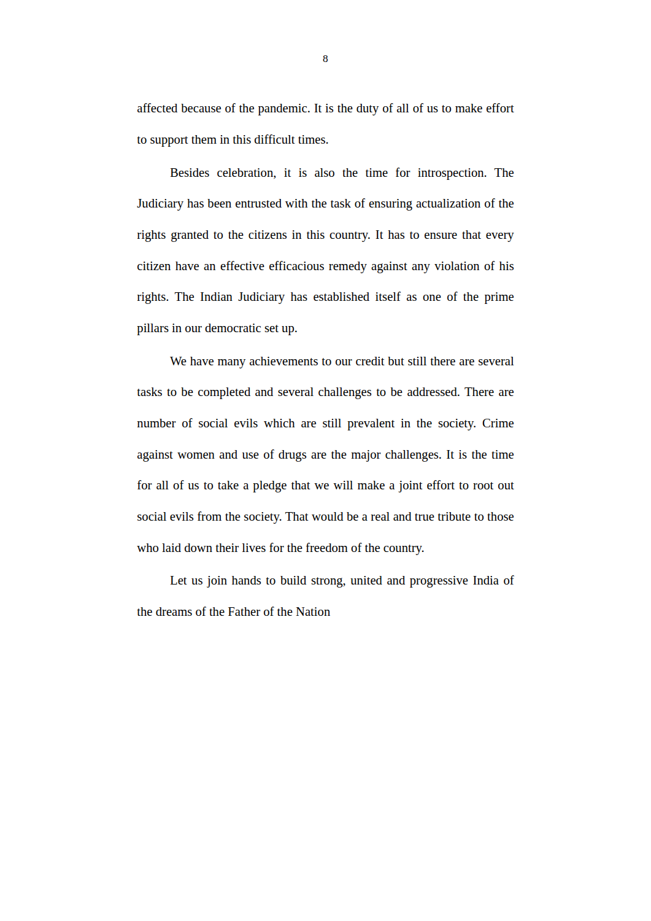8
affected because of the pandemic. It is the duty of all of us to make effort to support them in this difficult times.
Besides celebration, it is also the time for introspection. The Judiciary has been entrusted with the task of ensuring actualization of the rights granted to the citizens in this country. It has to ensure that every citizen have an effective efficacious remedy against any violation of his rights. The Indian Judiciary has established itself as one of the prime pillars in our democratic set up.
We have many achievements to our credit but still there are several tasks to be completed and several challenges to be addressed. There are number of social evils which are still prevalent in the society. Crime against women and use of drugs are the major challenges. It is the time for all of us to take a pledge that we will make a joint effort to root out social evils from the society. That would be a real and true tribute to those who laid down their lives for the freedom of the country.
Let us join hands to build strong, united and progressive India of the dreams of the Father of the Nation